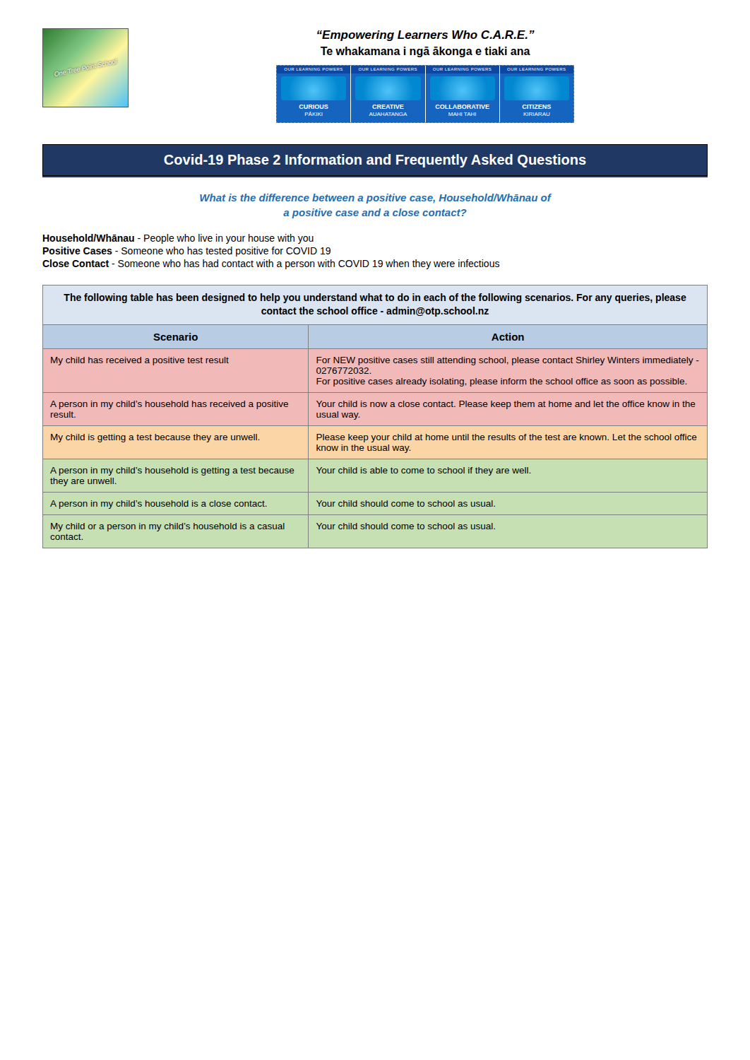“Empowering Learners Who C.A.R.E.”
Te whakamana i ngā ākonga e tiaki ana
OUR LEARNING POWERS CURIOUS PĀKIKI
OUR LEARNING POWERS CREATIVE AUAHATANGA
OUR LEARNING POWERS COLLABORATIVE MAHI TAHI
OUR LEARNING POWERS CITIZENS KIRIARAU
Covid-19 Phase 2 Information and Frequently Asked Questions
What is the difference between a positive case, Household/Whānau of
a positive case and a close contact?
Household/Whānau - People who live in your house with you
Positive Cases - Someone who has tested positive for COVID 19
Close Contact - Someone who has had contact with a person with COVID 19 when they were infectious
| T he following table has been designed to help you understand what to do in each of the following scenarios. For any queries, please contact the school office - admin@otp.school.nz |
| Scenario | Action |
| My child has received a positive test result | For NEW positive cases still attending school, please contact Shirley Winters immediately - 0276772032. For positive cases already isolating, please inform the school office as soon as possible. |
| A person in my child’s household has received a positive result. | Your child is now a close contact. Please keep them at home and let the office know in the usual way. |
| My child is getting a test because they are unwell. | Please keep your child at home until the results of the test are known. Let the school office know in the usual way. |
| A person in my child’s household is getting a test because they are unwell. | Your child is able to come to school if they are well. |
| A person in my child’s household is a close contact. | Your child should come to school as usual. |
| My child or a person in my child’s household is a casual contact. | Your child should come to school as usual. |